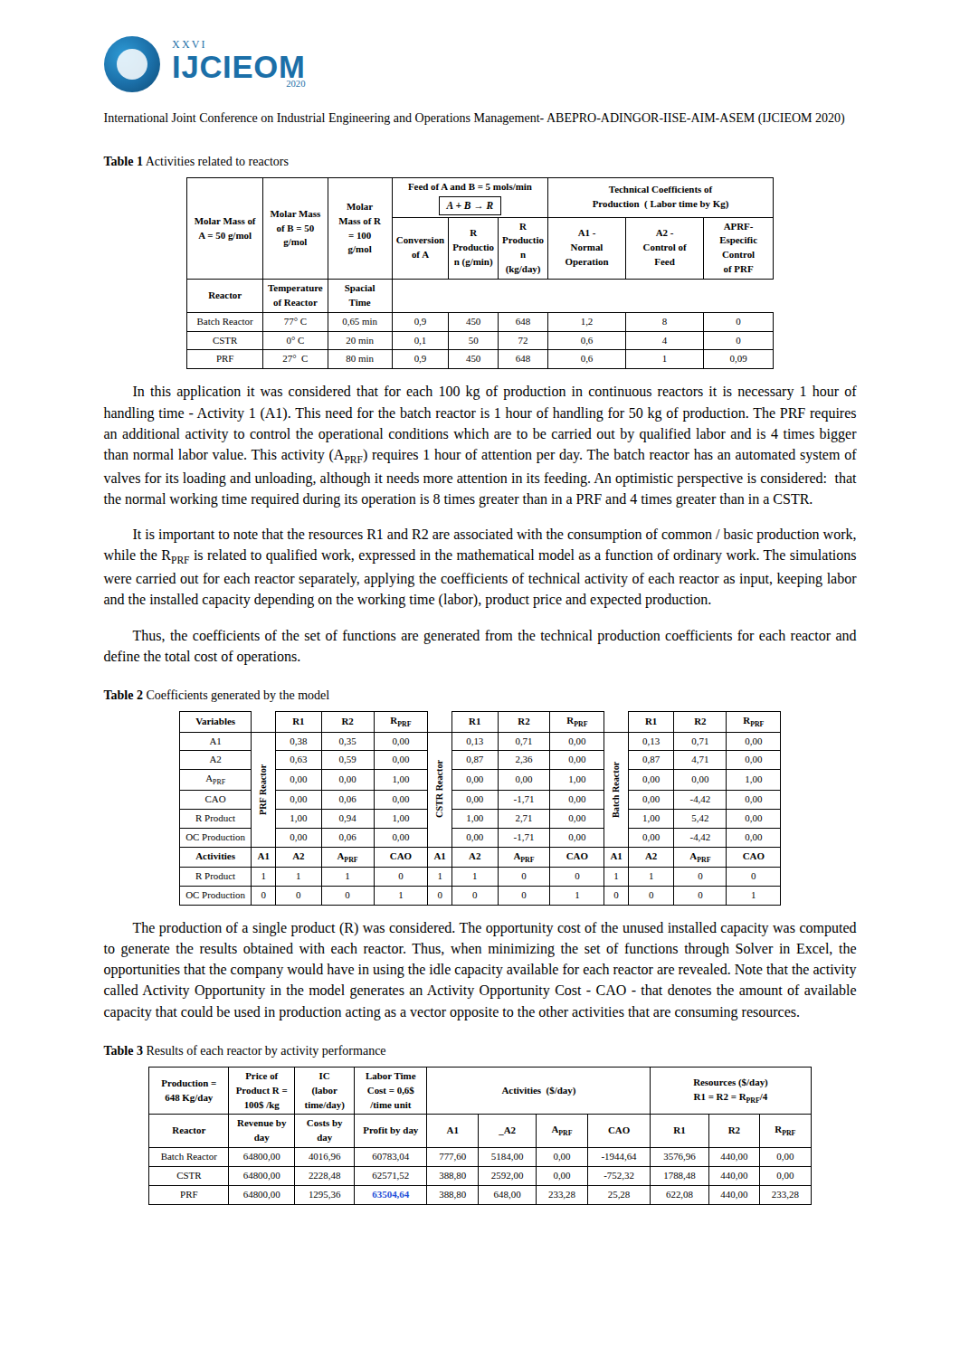XXVI IJCIEOM 2020
International Joint Conference on Industrial Engineering and Operations Management- ABEPRO-ADINGOR-IISE-AIM-ASEM (IJCIEOM 2020)
Table 1 Activities related to reactors
| Molar Mass of A = 50 g/mol | Molar Mass of B = 50 g/mol | Molar Mass of R = 100 g/mol | Feed of A and B = 5 mols/min A + B → R | Technical Coefficients of Production ( Labor time by Kg) |
| --- | --- | --- | --- | --- |
| Conversion of A | R Productio n (g/min) | R Productio n (kg/day) | A1 - Normal Operation | A2 - Control of Feed | APRF- Especific Control of PRF |
| Reactor | Temperature of Reactor | Spacial Time | | | | | | |
| Batch Reactor | 77° C | 0,65 min | 0,9 | 450 | 648 | 1,2 | 8 | 0 |
| CSTR | 0° C | 20 min | 0,1 | 50 | 72 | 0,6 | 4 | 0 |
| PRF | 27° C | 80 min | 0,9 | 450 | 648 | 0,6 | 1 | 0,09 |
In this application it was considered that for each 100 kg of production in continuous reactors it is necessary 1 hour of handling time - Activity 1 (A1). This need for the batch reactor is 1 hour of handling for 50 kg of production. The PRF requires an additional activity to control the operational conditions which are to be carried out by qualified labor and is 4 times bigger than normal labor value. This activity (APRF) requires 1 hour of attention per day. The batch reactor has an automated system of valves for its loading and unloading, although it needs more attention in its feeding. An optimistic perspective is considered: that the normal working time required during its operation is 8 times greater than in a PRF and 4 times greater than in a CSTR.
It is important to note that the resources R1 and R2 are associated with the consumption of common / basic production work, while the RPRF is related to qualified work, expressed in the mathematical model as a function of ordinary work. The simulations were carried out for each reactor separately, applying the coefficients of technical activity of each reactor as input, keeping labor and the installed capacity depending on the working time (labor), product price and expected production.
Thus, the coefficients of the set of functions are generated from the technical production coefficients for each reactor and define the total cost of operations.
Table 2 Coefficients generated by the model
| Variables | | R1 | R2 | R PRF | | R1 | R2 | R PRF | | R1 | R2 | R PRF |
| --- | --- | --- | --- | --- | --- | --- | --- | --- | --- | --- | --- | --- |
| A1 | PRF Reactor | 0,38 | 0,35 | 0,00 | CSTR Reactor | 0,13 | 0,71 | 0,00 | Batch Reactor | 0,13 | 0,71 | 0,00 |
| A2 | 0,63 | 0,59 | 0,00 | 0,87 | 2,36 | 0,00 | 0,87 | 4,71 | 0,00 |
| A PRF | 0,00 | 0,00 | 1,00 | 0,00 | 0,00 | 1,00 | 0,00 | 0,00 | 1,00 |
| CAO | 0,00 | 0,06 | 0,00 | 0,00 | -1,71 | 0,00 | 0,00 | -4,42 | 0,00 |
| R Product | 1,00 | 0,94 | 1,00 | 1,00 | 2,71 | 0,00 | 1,00 | 5,42 | 0,00 |
| OC Production | 0,00 | 0,06 | 0,00 | 0,00 | -1,71 | 0,00 | 0,00 | -4,42 | 0,00 |
| Activities | A1 | A2 | A PRF | CAO | A1 | A2 | A PRF | CAO | A1 | A2 | A PRF | CAO |
| R Product | 1 | 1 | 1 | 0 | 1 | 1 | 0 | 0 | 1 | 1 | 0 | 0 |
| OC Production | 0 | 0 | 0 | 1 | 0 | 0 | 0 | 1 | 0 | 0 | 0 | 1 |
The production of a single product (R) was considered. The opportunity cost of the unused installed capacity was computed to generate the results obtained with each reactor. Thus, when minimizing the set of functions through Solver in Excel, the opportunities that the company would have in using the idle capacity available for each reactor are revealed. Note that the activity called Activity Opportunity in the model generates an Activity Opportunity Cost - CAO - that denotes the amount of available capacity that could be used in production acting as a vector opposite to the other activities that are consuming resources.
Table 3 Results of each reactor by activity performance
| Production = 648 Kg/day | Price of Product R = 100$ /kg | IC (labor time/day) | Labor Time Cost = 0,6$ /time unit | Activities ($/day) | Resources ($/day) R1 = R2 = R PRF /4 |
| --- | --- | --- | --- | --- | --- |
| Reactor | Revenue by day | Costs by day | Profit by day | A1 | _A2 | A PRF | CAO | R1 | R2 | R PRF |
| Batch Reactor | 64800,00 | 4016,96 | 60783,04 | 777,60 | 5184,00 | 0,00 | -1944,64 | 3576,96 | 440,00 | 0,00 |
| CSTR | 64800,00 | 2228,48 | 62571,52 | 388,80 | 2592,00 | 0,00 | -752,32 | 1788,48 | 440,00 | 0,00 |
| PRF | 64800,00 | 1295,36 | 63504,64 | 388,80 | 648,00 | 233,28 | 25,28 | 622,08 | 440,00 | 233,28 |